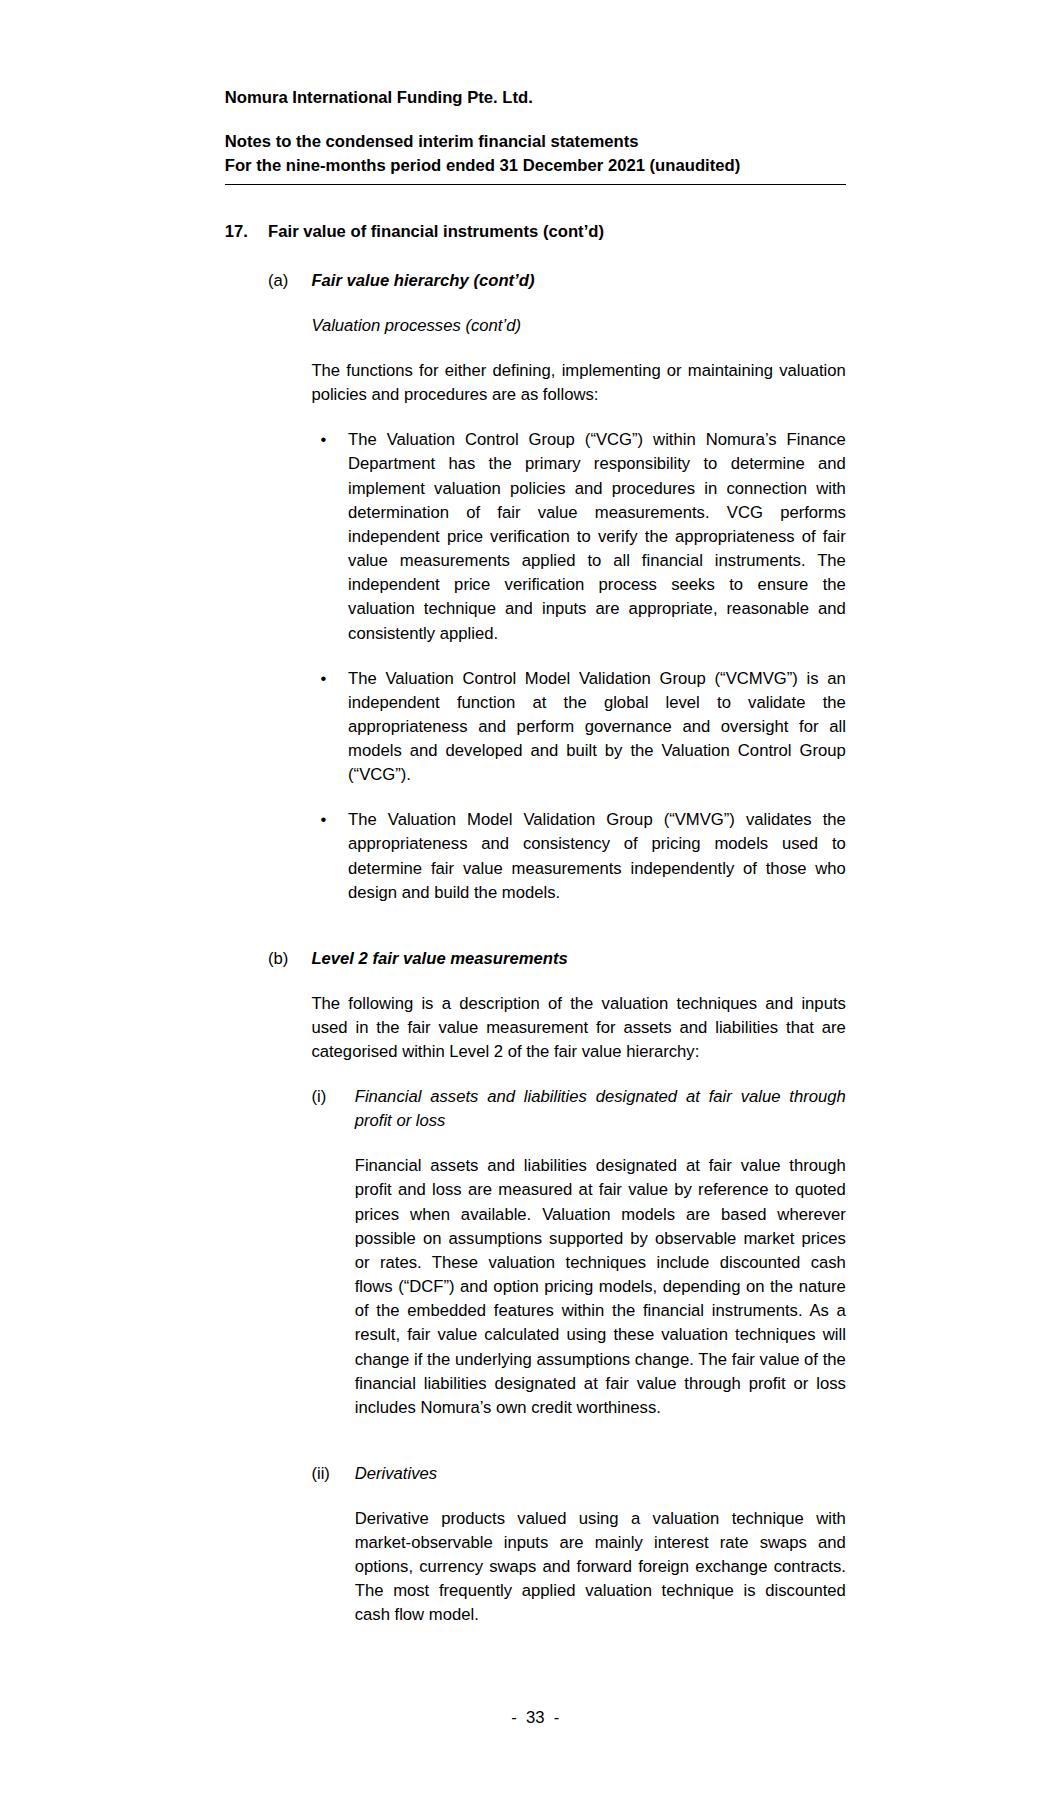Nomura International Funding Pte. Ltd.
Notes to the condensed interim financial statements
For the nine-months period ended 31 December 2021 (unaudited)
17.
Fair value of financial instruments (cont’d)
(a)
Fair value hierarchy (cont’d)
Valuation processes (cont’d)
The functions for either defining, implementing or maintaining valuation policies and procedures are as follows:
The Valuation Control Group (“VCG”) within Nomura’s Finance Department has the primary responsibility to determine and implement valuation policies and procedures in connection with determination of fair value measurements. VCG performs independent price verification to verify the appropriateness of fair value measurements applied to all financial instruments. The independent price verification process seeks to ensure the valuation technique and inputs are appropriate, reasonable and consistently applied.
The Valuation Control Model Validation Group (“VCMVG”) is an independent function at the global level to validate the appropriateness and perform governance and oversight for all models and developed and built by the Valuation Control Group (“VCG”).
The Valuation Model Validation Group (“VMVG”) validates the appropriateness and consistency of pricing models used to determine fair value measurements independently of those who design and build the models.
(b)
Level 2 fair value measurements
The following is a description of the valuation techniques and inputs used in the fair value measurement for assets and liabilities that are categorised within Level 2 of the fair value hierarchy:
(i)
Financial assets and liabilities designated at fair value through profit or loss
Financial assets and liabilities designated at fair value through profit and loss are measured at fair value by reference to quoted prices when available. Valuation models are based wherever possible on assumptions supported by observable market prices or rates. These valuation techniques include discounted cash flows (“DCF”) and option pricing models, depending on the nature of the embedded features within the financial instruments. As a result, fair value calculated using these valuation techniques will change if the underlying assumptions change. The fair value of the financial liabilities designated at fair value through profit or loss includes Nomura’s own credit worthiness.
(ii)
Derivatives
Derivative products valued using a valuation technique with market-observable inputs are mainly interest rate swaps and options, currency swaps and forward foreign exchange contracts. The most frequently applied valuation technique is discounted cash flow model.
- 33 -